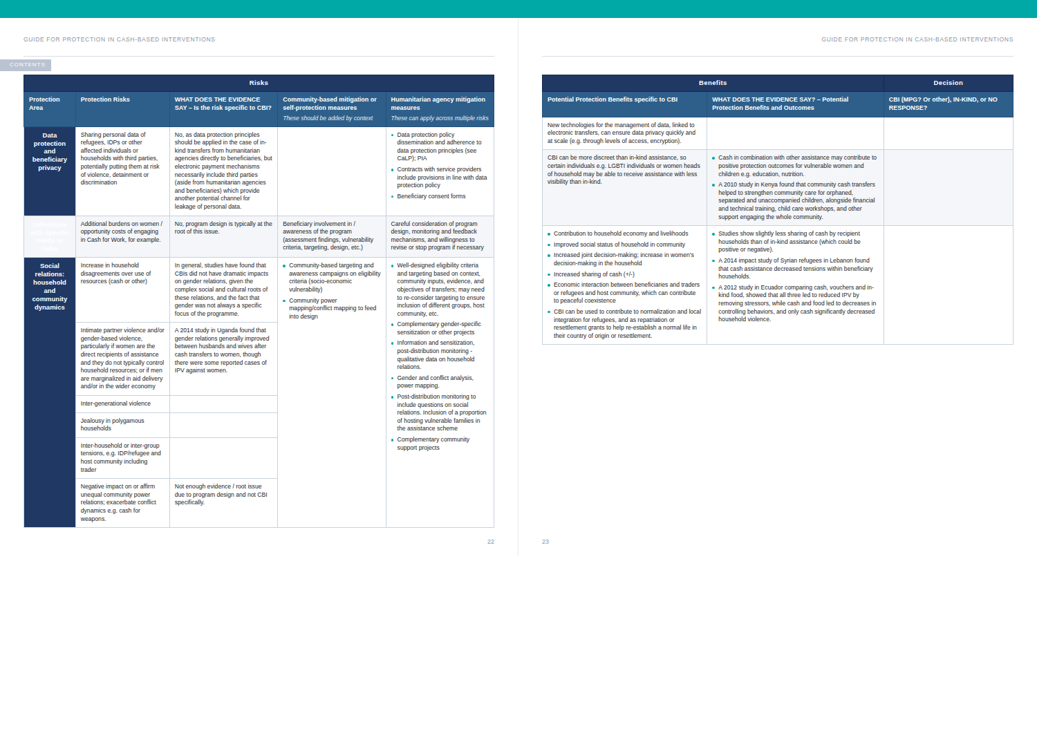Contents
Guide for Protection in Cash-Based Interventions
| Risks |
| --- |
| Protection Area | Protection Risks | WHAT DOES THE EVIDENCE SAY – Is the risk specific to CBI? | Community-based mitigation or self-protection measures These should be added by context | Humanitarian agency mitigation measures These can apply across multiple risks |
| Data protection and beneficiary privacy | Sharing personal data of refugees, IDPs or other affected individuals or households with third parties, potentially putting them at risk of violence, detainment or discrimination | No, as data protection principles should be applied in the case of in-kind transfers from humanitarian agencies directly to beneficiaries, but electronic payment mechanisms necessarily include third parties (aside from humanitarian agencies and beneficiaries) which provide another potential channel for leakage of personal data. | | Data protection policy dissemination and adherence to data protection principles (see CaLP); PIA Contracts with service providers include provisions in line with data protection policy Beneficiary consent forms |
| Individuals with specific needs or risks | Additional burdens on women / opportunity costs of engaging in Cash for Work, for example. | No, program design is typically at the root of this issue. | Beneficiary involvement in / awareness of the program (assessment findings, vulnerability criteria, targeting, design, etc.) | Careful consideration of program design, monitoring and feedback mechanisms, and willingness to revise or stop program if necessary |
| Social relations: household and community dynamics | Increase in household disagreements over use of resources (cash or other) | In general, studies have found that CBIs did not have dramatic impacts on gender relations, given the complex social and cultural roots of these relations, and the fact that gender was not always a specific focus of the programme. | Community-based targeting and awareness campaigns on eligibility criteria (socio-economic vulnerability) Community power mapping/conflict mapping to feed into design | Well-designed eligibility criteria and targeting based on context, community inputs, evidence, and objectives of transfers; may need to re-consider targeting to ensure inclusion of different groups, host community, etc. Complementary gender-specific sensitization or other projects Information and sensitization, post-distribution monitoring - qualitative data on household relations. Gender and conflict analysis, power mapping. Post-distribution monitoring to include questions on social relations. Inclusion of a proportion of hosting vulnerable families in the assistance scheme Complementary community support projects |
| Intimate partner violence and/or gender-based violence, particularly if women are the direct recipients of assistance and they do not typically control household resources; or if men are marginalized in aid delivery and/or in the wider economy | A 2014 study in Uganda found that gender relations generally improved between husbands and wives after cash transfers to women, though there were some reported cases of IPV against women. |
| Inter-generational violence | |
| Jealousy in polygamous households | |
| Inter-household or inter-group tensions, e.g. IDP/refugee and host community including trader | |
| Negative impact on or affirm unequal community power relations; exacerbate conflict dynamics e.g. cash for weapons. | Not enough evidence / root issue due to program design and not CBI specifically. |
22
Guide for Protection in Cash-Based Interventions
| Benefits | Decision |
| --- | --- |
| Potential Protection Benefits specific to CBI | WHAT DOES THE EVIDENCE SAY? – Potential Protection Benefits and Outcomes | CBI (MPG? Or other), IN-KIND, or NO RESPONSE? |
| New technologies for the management of data, linked to electronic transfers, can ensure data privacy quickly and at scale (e.g. through levels of access, encryption). | | |
| CBI can be more discreet than in-kind assistance, so certain individuals e.g. LGBTI individuals or women heads of household may be able to receive assistance with less visibility than in-kind. | Cash in combination with other assistance may contribute to positive protection outcomes for vulnerable women and children e.g. education, nutrition. A 2010 study in Kenya found that community cash transfers helped to strengthen community care for orphaned, separated and unaccompanied children, alongside financial and technical training, child care workshops, and other support engaging the whole community. | |
| Contribution to household economy and livelihoods Improved social status of household in community Increased joint decision-making; increase in women's decision-making in the household Increased sharing of cash (+/-) Economic interaction between beneficiaries and traders or refugees and host community, which can contribute to peaceful coexistence CBI can be used to contribute to normalization and local integration for refugees, and as repatriation or resettlement grants to help re-establish a normal life in their country of origin or resettlement. | Studies show slightly less sharing of cash by recipient households than of in-kind assistance (which could be positive or negative). A 2014 impact study of Syrian refugees in Lebanon found that cash assistance decreased tensions within beneficiary households. A 2012 study in Ecuador comparing cash, vouchers and in-kind food, showed that all three led to reduced IPV by removing stressors, while cash and food led to decreases in controlling behaviors, and only cash significantly decreased household violence. | |
23